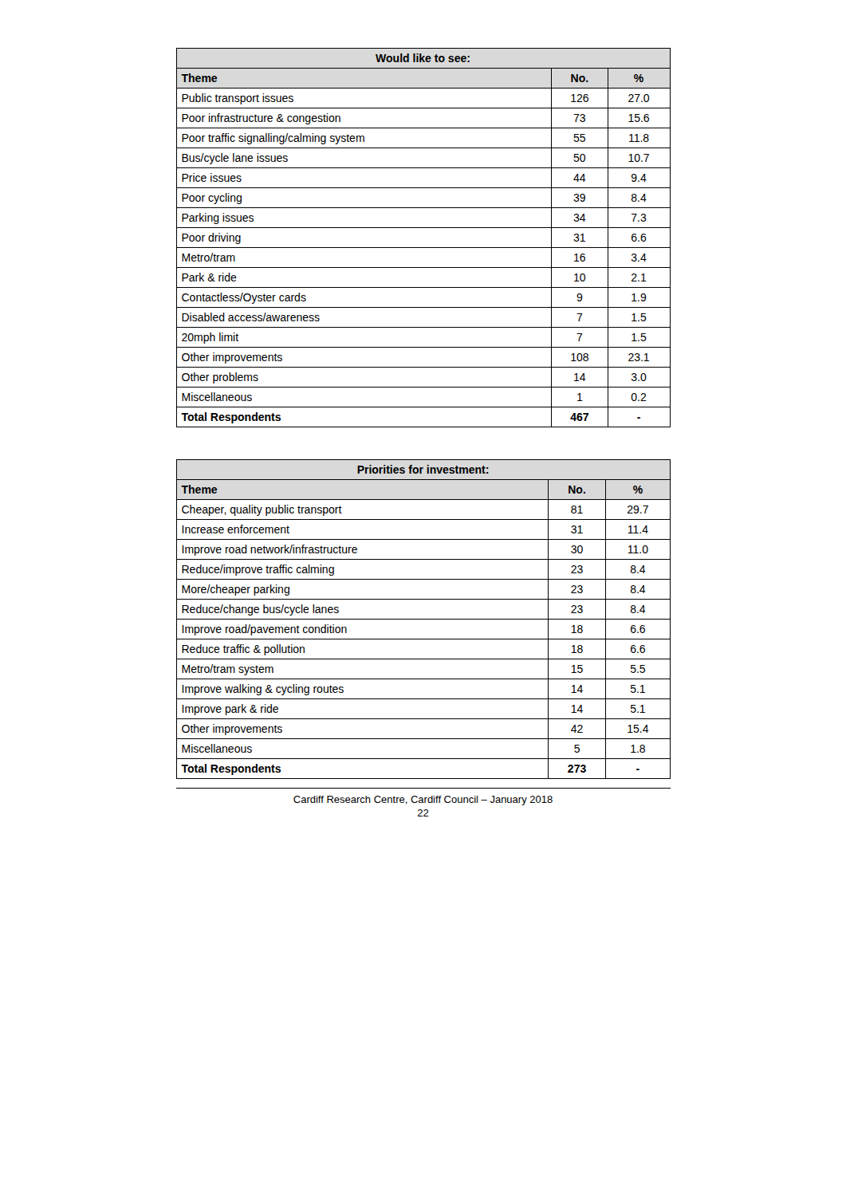Would like to see:
| Theme | No. | % |
| --- | --- | --- |
| Public transport issues | 126 | 27.0 |
| Poor infrastructure & congestion | 73 | 15.6 |
| Poor traffic signalling/calming system | 55 | 11.8 |
| Bus/cycle lane issues | 50 | 10.7 |
| Price issues | 44 | 9.4 |
| Poor cycling | 39 | 8.4 |
| Parking issues | 34 | 7.3 |
| Poor driving | 31 | 6.6 |
| Metro/tram | 16 | 3.4 |
| Park & ride | 10 | 2.1 |
| Contactless/Oyster cards | 9 | 1.9 |
| Disabled access/awareness | 7 | 1.5 |
| 20mph limit | 7 | 1.5 |
| Other improvements | 108 | 23.1 |
| Other problems | 14 | 3.0 |
| Miscellaneous | 1 | 0.2 |
| Total Respondents | 467 | - |
Priorities for investment:
| Theme | No. | % |
| --- | --- | --- |
| Cheaper, quality public transport | 81 | 29.7 |
| Increase enforcement | 31 | 11.4 |
| Improve road network/infrastructure | 30 | 11.0 |
| Reduce/improve traffic calming | 23 | 8.4 |
| More/cheaper parking | 23 | 8.4 |
| Reduce/change bus/cycle lanes | 23 | 8.4 |
| Improve road/pavement condition | 18 | 6.6 |
| Reduce traffic & pollution | 18 | 6.6 |
| Metro/tram system | 15 | 5.5 |
| Improve walking & cycling routes | 14 | 5.1 |
| Improve park & ride | 14 | 5.1 |
| Other improvements | 42 | 15.4 |
| Miscellaneous | 5 | 1.8 |
| Total Respondents | 273 | - |
Cardiff Research Centre, Cardiff Council – January 2018 22